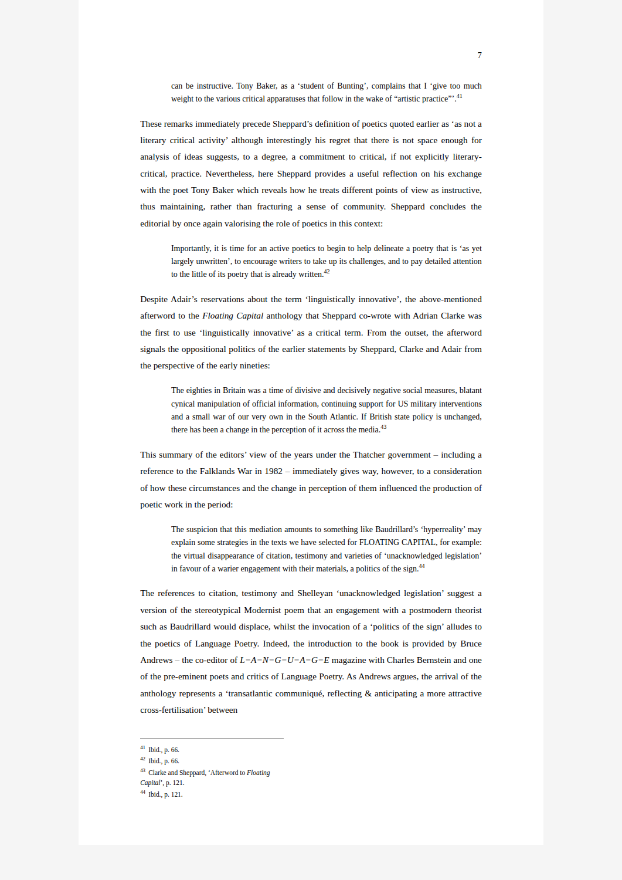7
can be instructive. Tony Baker, as a ‘student of Bunting’, complains that I ‘give too much weight to the various critical apparatuses that follow in the wake of “artistic practice”’.41
These remarks immediately precede Sheppard’s definition of poetics quoted earlier as ‘as not a literary critical activity’ although interestingly his regret that there is not space enough for analysis of ideas suggests, to a degree, a commitment to critical, if not explicitly literary-critical, practice. Nevertheless, here Sheppard provides a useful reflection on his exchange with the poet Tony Baker which reveals how he treats different points of view as instructive, thus maintaining, rather than fracturing a sense of community. Sheppard concludes the editorial by once again valorising the role of poetics in this context:
Importantly, it is time for an active poetics to begin to help delineate a poetry that is ‘as yet largely unwritten’, to encourage writers to take up its challenges, and to pay detailed attention to the little of its poetry that is already written.42
Despite Adair’s reservations about the term ‘linguistically innovative’, the above-mentioned afterword to the Floating Capital anthology that Sheppard co-wrote with Adrian Clarke was the first to use ‘linguistically innovative’ as a critical term. From the outset, the afterword signals the oppositional politics of the earlier statements by Sheppard, Clarke and Adair from the perspective of the early nineties:
The eighties in Britain was a time of divisive and decisively negative social measures, blatant cynical manipulation of official information, continuing support for US military interventions and a small war of our very own in the South Atlantic. If British state policy is unchanged, there has been a change in the perception of it across the media.43
This summary of the editors’ view of the years under the Thatcher government – including a reference to the Falklands War in 1982 – immediately gives way, however, to a consideration of how these circumstances and the change in perception of them influenced the production of poetic work in the period:
The suspicion that this mediation amounts to something like Baudrillard’s ‘hyperreality’ may explain some strategies in the texts we have selected for FLOATING CAPITAL, for example: the virtual disappearance of citation, testimony and varieties of ‘unacknowledged legislation’ in favour of a warier engagement with their materials, a politics of the sign.44
The references to citation, testimony and Shelleyan ‘unacknowledged legislation’ suggest a version of the stereotypical Modernist poem that an engagement with a postmodern theorist such as Baudrillard would displace, whilst the invocation of a ‘politics of the sign’ alludes to the poetics of Language Poetry. Indeed, the introduction to the book is provided by Bruce Andrews – the co-editor of L=A=N=G=U=A=G=E magazine with Charles Bernstein and one of the pre-eminent poets and critics of Language Poetry. As Andrews argues, the arrival of the anthology represents a ‘transatlantic communiqué, reflecting & anticipating a more attractive cross-fertilisation’ between
41 Ibid., p. 66.
42 Ibid., p. 66.
43 Clarke and Sheppard, ‘Afterword to Floating Capital’, p. 121.
44 Ibid., p. 121.